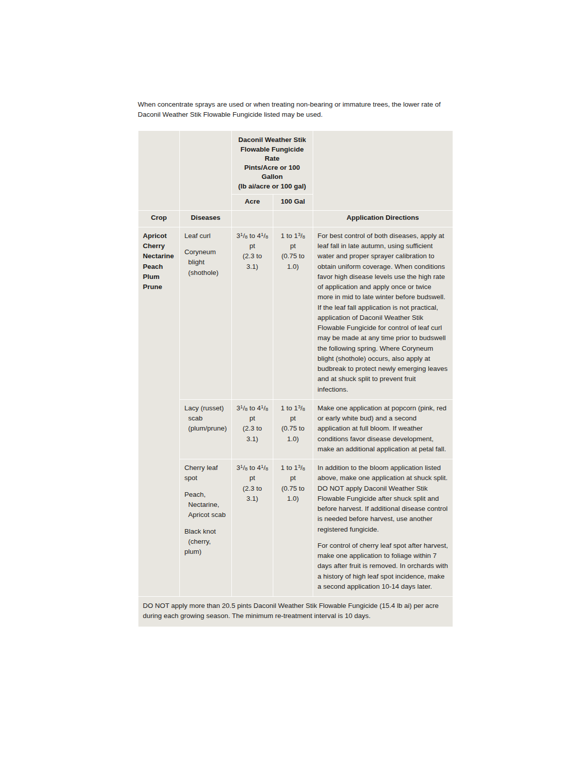When concentrate sprays are used or when treating non-bearing or immature trees, the lower rate of Daconil Weather Stik Flowable Fungicide listed may be used.
| | | Daconil Weather Stik Flowable Fungicide Rate Pints/Acre or 100 Gallon (lb ai/acre or 100 gal) | |
| --- | --- | --- | --- |
| Acre | 100 Gal |
| Crop | Diseases | | | Application Directions |
| Apricot Cherry Nectarine Peach Plum Prune | Leaf curl Coryneum blight (shothole) | 3 1 / 8 to 4 1 / 8 pt (2.3 to 3.1) | 1 to 1 3 / 8 pt (0.75 to 1.0) | For best control of both diseases, apply at leaf fall in late autumn, using sufficient water and proper sprayer calibration to obtain uniform coverage. When conditions favor high disease levels use the high rate of application and apply once or twice more in mid to late winter before budswell. If the leaf fall application is not practical, application of Daconil Weather Stik Flowable Fungicide for control of leaf curl may be made at any time prior to budswell the following spring. Where Coryneum blight (shothole) occurs, also apply at budbreak to protect newly emerging leaves and at shuck split to prevent fruit infections. |
| Lacy (russet) scab (plum/prune) | 3 1 / 8 to 4 1 / 8 pt (2.3 to 3.1) | 1 to 1 3 / 8 pt (0.75 to 1.0) | Make one application at popcorn (pink, red or early white bud) and a second application at full bloom. If weather conditions favor disease development, make an additional application at petal fall. |
| Cherry leaf spot Peach, Nectarine, Apricot scab Black knot (cherry, plum) | 3 1 / 8 to 4 1 / 8 pt (2.3 to 3.1) | 1 to 1 3 / 8 pt (0.75 to 1.0) | In addition to the bloom application listed above, make one application at shuck split. DO NOT apply Daconil Weather Stik Flowable Fungicide after shuck split and before harvest. If additional disease control is needed before harvest, use another registered fungicide. For control of cherry leaf spot after harvest, make one application to foliage within 7 days after fruit is removed. In orchards with a history of high leaf spot incidence, make a second application 10-14 days later. |
| DO NOT apply more than 20.5 pints Daconil Weather Stik Flowable Fungicide (15.4 lb ai) per acre during each growing season. The minimum re-treatment interval is 10 days. |